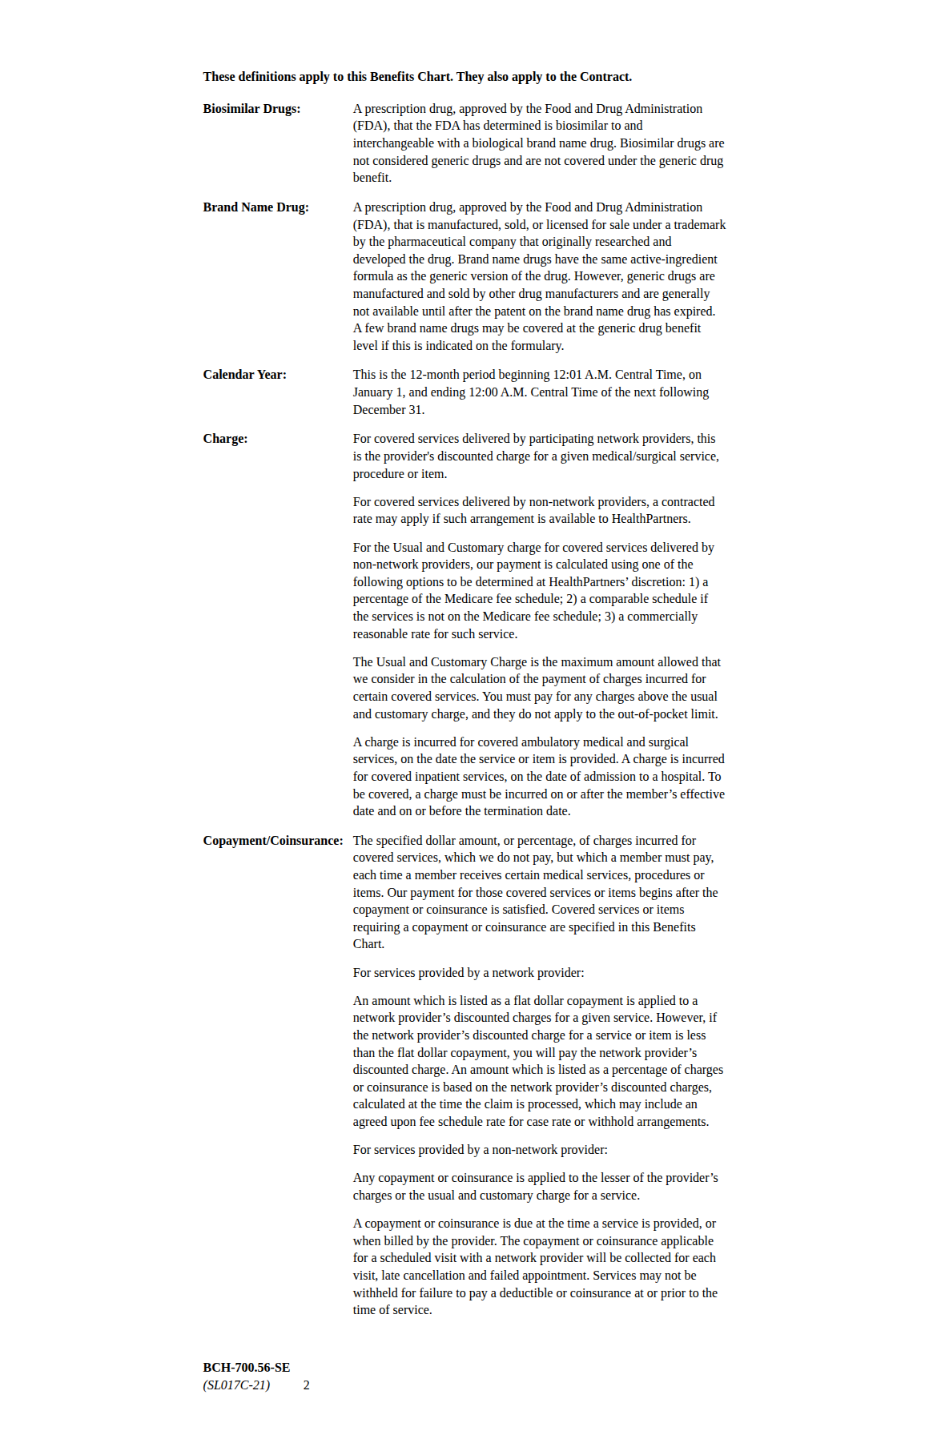These definitions apply to this Benefits Chart. They also apply to the Contract.
| Biosimilar Drugs: | A prescription drug, approved by the Food and Drug Administration (FDA), that the FDA has determined is biosimilar to and interchangeable with a biological brand name drug. Biosimilar drugs are not considered generic drugs and are not covered under the generic drug benefit. |
| Brand Name Drug: | A prescription drug, approved by the Food and Drug Administration (FDA), that is manufactured, sold, or licensed for sale under a trademark by the pharmaceutical company that originally researched and developed the drug. Brand name drugs have the same active-ingredient formula as the generic version of the drug. However, generic drugs are manufactured and sold by other drug manufacturers and are generally not available until after the patent on the brand name drug has expired. A few brand name drugs may be covered at the generic drug benefit level if this is indicated on the formulary. |
| Calendar Year: | This is the 12-month period beginning 12:01 A.M. Central Time, on January 1, and ending 12:00 A.M. Central Time of the next following December 31. |
| Charge: | For covered services delivered by participating network providers, this is the provider's discounted charge for a given medical/surgical service, procedure or item. For covered services delivered by non-network providers, a contracted rate may apply if such arrangement is available to HealthPartners. For the Usual and Customary charge for covered services delivered by non-network providers, our payment is calculated using one of the following options to be determined at HealthPartners’ discretion: 1) a percentage of the Medicare fee schedule; 2) a comparable schedule if the services is not on the Medicare fee schedule; 3) a commercially reasonable rate for such service. The Usual and Customary Charge is the maximum amount allowed that we consider in the calculation of the payment of charges incurred for certain covered services. You must pay for any charges above the usual and customary charge, and they do not apply to the out-of-pocket limit. A charge is incurred for covered ambulatory medical and surgical services, on the date the service or item is provided. A charge is incurred for covered inpatient services, on the date of admission to a hospital. To be covered, a charge must be incurred on or after the member’s effective date and on or before the termination date. |
| Copayment/Coinsurance: | The specified dollar amount, or percentage, of charges incurred for covered services, which we do not pay, but which a member must pay, each time a member receives certain medical services, procedures or items. Our payment for those covered services or items begins after the copayment or coinsurance is satisfied. Covered services or items requiring a copayment or coinsurance are specified in this Benefits Chart. For services provided by a network provider: An amount which is listed as a flat dollar copayment is applied to a network provider’s discounted charges for a given service. However, if the network provider’s discounted charge for a service or item is less than the flat dollar copayment, you will pay the network provider’s discounted charge. An amount which is listed as a percentage of charges or coinsurance is based on the network provider’s discounted charges, calculated at the time the claim is processed, which may include an agreed upon fee schedule rate for case rate or withhold arrangements. For services provided by a non-network provider: Any copayment or coinsurance is applied to the lesser of the provider’s charges or the usual and customary charge for a service. A copayment or coinsurance is due at the time a service is provided, or when billed by the provider. The copayment or coinsurance applicable for a scheduled visit with a network provider will be collected for each visit, late cancellation and failed appointment. Services may not be withheld for failure to pay a deductible or coinsurance at or prior to the time of service. |
BCH-700.56-SE
(SL017C-21)
2